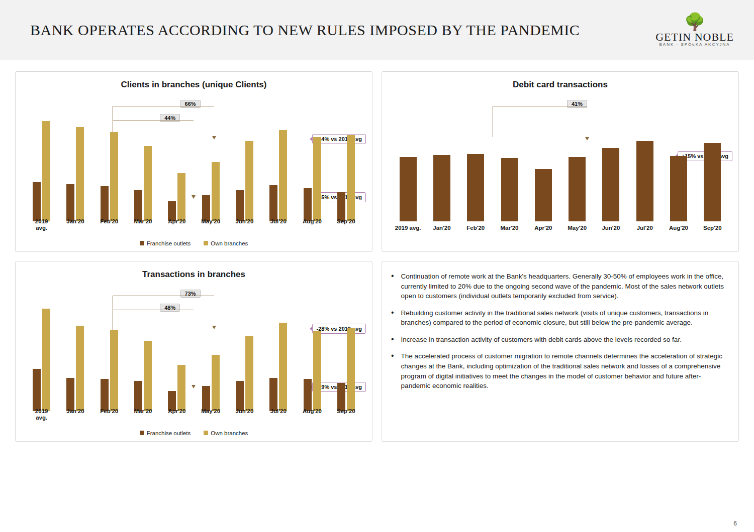BANK OPERATES ACCORDING TO NEW RULES IMPOSED BY THE PANDEMIC
🌳
GETIN NOBLE
BANK · SPÓŁKA AKCYJNA
Clients in branches (unique Clients)
66%
44%
-14% vs 2019 avg
-5% vs 2019 avg
2019
avg. Jan'20 Feb'20 Mar'20 Apr'20 May'20 Jun'20 Jul'20 Aug'20 Sep'20
Franchise outlets Own branches
Debit card transactions
41%
+15% vs 2019 avg
2019 avg. Jan'20 Feb'20 Mar'20 Apr'20 May'20 Jun'20 Jul'20 Aug'20 Sep'20
Transactions in branches
73%
48%
-28% vs 2019 avg
-19% vs 2019 avg
2019
avg. Jan'20 Feb'20 Mar'20 Apr'20 May'20 Jun'20 Jul'20 Aug'20 Sep'20
Franchise outlets Own branches
Continuation of remote work at the Bank's headquarters. Generally 30-50% of employees work in the office, currently limited to 20% due to the ongoing second wave of the pandemic. Most of the sales network outlets open to customers (individual outlets temporarily excluded from service).
Rebuilding customer activity in the traditional sales network (visits of unique customers, transactions in branches) compared to the period of economic closure, but still below the pre-pandemic average.
Increase in transaction activity of customers with debit cards above the levels recorded so far.
The accelerated process of customer migration to remote channels determines the acceleration of strategic changes at the Bank, including optimization of the traditional sales network and losses of a comprehensive program of digital initiatives to meet the changes in the model of customer behavior and future after-pandemic economic realities.
6